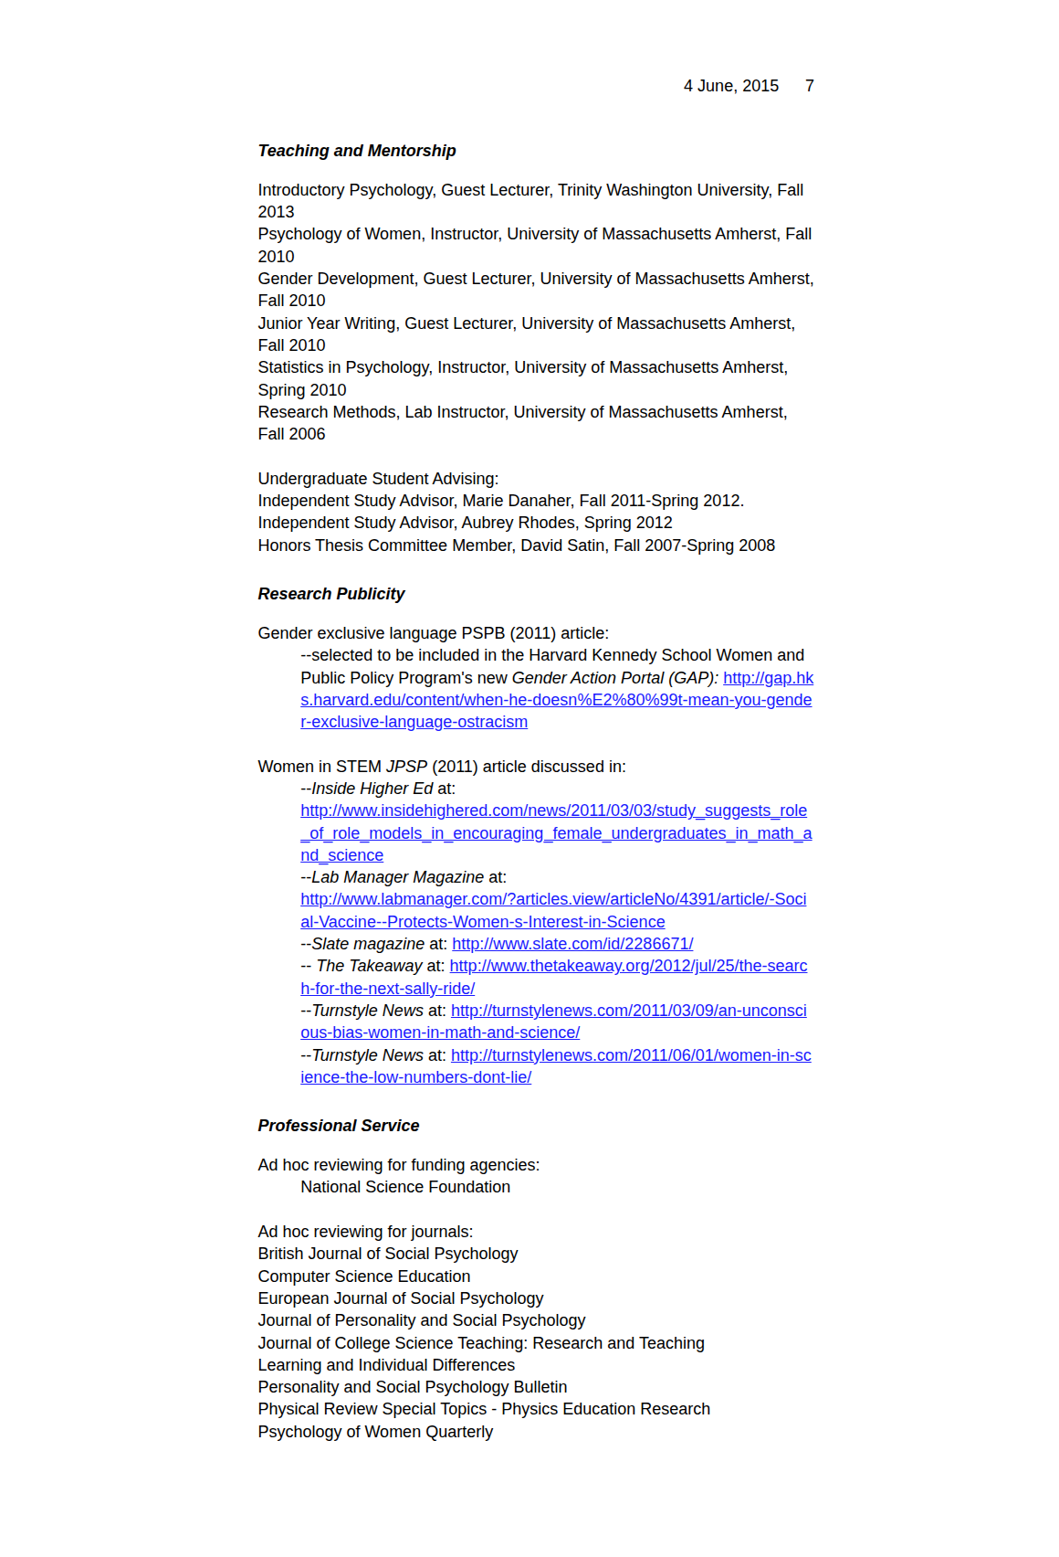4 June, 20157
Teaching and Mentorship
Introductory Psychology, Guest Lecturer, Trinity Washington University, Fall 2013
Psychology of Women, Instructor, University of Massachusetts Amherst, Fall 2010
Gender Development, Guest Lecturer, University of Massachusetts Amherst, Fall 2010
Junior Year Writing, Guest Lecturer, University of Massachusetts Amherst, Fall 2010
Statistics in Psychology, Instructor, University of Massachusetts Amherst, Spring 2010
Research Methods, Lab Instructor, University of Massachusetts Amherst, Fall 2006
Undergraduate Student Advising:
Independent Study Advisor, Marie Danaher, Fall 2011-Spring 2012.
Independent Study Advisor, Aubrey Rhodes, Spring 2012
Honors Thesis Committee Member, David Satin, Fall 2007-Spring 2008
Research Publicity
Gender exclusive language PSPB (2011) article:
--selected to be included in the Harvard Kennedy School Women and Public Policy Program's new Gender Action Portal (GAP): http://gap.hks.harvard.edu/content/when-he-doesn%E2%80%99t-mean-you-gender-exclusive-language-ostracism
Women in STEM JPSP (2011) article discussed in:
--Inside Higher Ed at:
http://www.insidehighered.com/news/2011/03/03/study_suggests_role_of_role_models_in_encouraging_female_undergraduates_in_math_and_science
--Lab Manager Magazine at:
http://www.labmanager.com/?articles.view/articleNo/4391/article/-Social-Vaccine--Protects-Women-s-Interest-in-Science
--Slate magazine at: http://www.slate.com/id/2286671/
-- The Takeaway at: http://www.thetakeaway.org/2012/jul/25/the-search-for-the-next-sally-ride/
--Turnstyle News at: http://turnstylenews.com/2011/03/09/an-unconscious-bias-women-in-math-and-science/
--Turnstyle News at: http://turnstylenews.com/2011/06/01/women-in-science-the-low-numbers-dont-lie/
Professional Service
Ad hoc reviewing for funding agencies:
National Science Foundation
Ad hoc reviewing for journals:
British Journal of Social Psychology
Computer Science Education
European Journal of Social Psychology
Journal of Personality and Social Psychology
Journal of College Science Teaching: Research and Teaching
Learning and Individual Differences
Personality and Social Psychology Bulletin
Physical Review Special Topics - Physics Education Research
Psychology of Women Quarterly